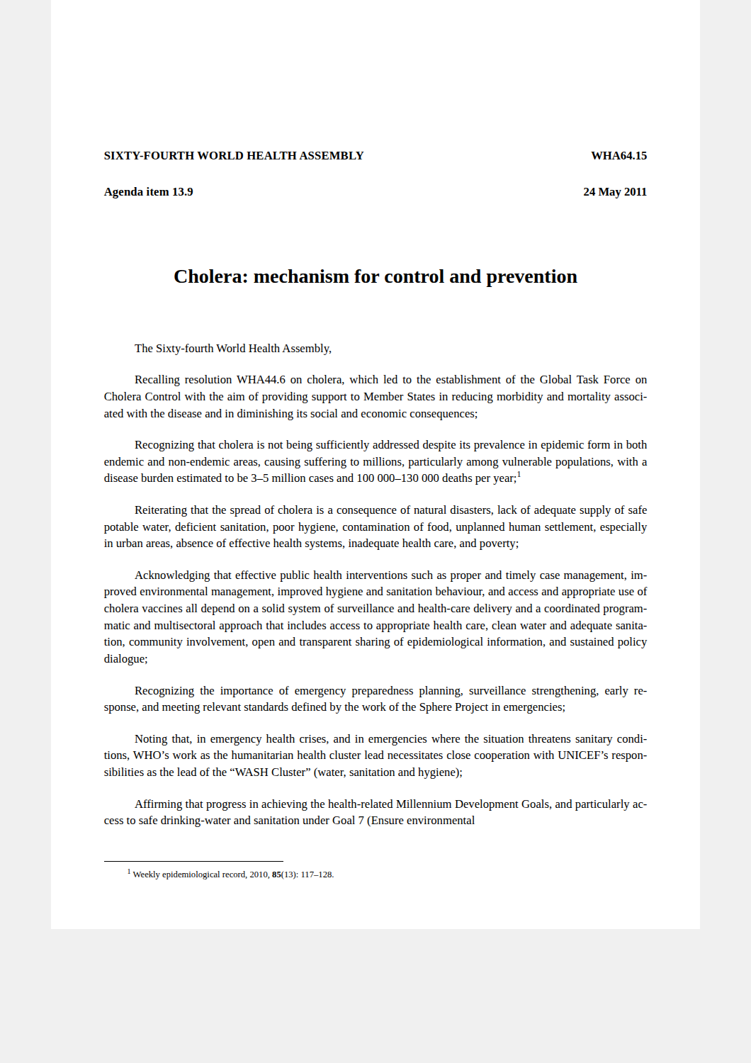SIXTY-FOURTH WORLD HEALTH ASSEMBLY WHA64.15
Agenda item 13.9 24 May 2011
Cholera: mechanism for control and prevention
The Sixty-fourth World Health Assembly,
Recalling resolution WHA44.6 on cholera, which led to the establishment of the Global Task Force on Cholera Control with the aim of providing support to Member States in reducing morbidity and mortality associated with the disease and in diminishing its social and economic consequences;
Recognizing that cholera is not being sufficiently addressed despite its prevalence in epidemic form in both endemic and non-endemic areas, causing suffering to millions, particularly among vulnerable populations, with a disease burden estimated to be 3–5 million cases and 100 000–130 000 deaths per year;1
Reiterating that the spread of cholera is a consequence of natural disasters, lack of adequate supply of safe potable water, deficient sanitation, poor hygiene, contamination of food, unplanned human settlement, especially in urban areas, absence of effective health systems, inadequate health care, and poverty;
Acknowledging that effective public health interventions such as proper and timely case management, improved environmental management, improved hygiene and sanitation behaviour, and access and appropriate use of cholera vaccines all depend on a solid system of surveillance and health-care delivery and a coordinated programmatic and multisectoral approach that includes access to appropriate health care, clean water and adequate sanitation, community involvement, open and transparent sharing of epidemiological information, and sustained policy dialogue;
Recognizing the importance of emergency preparedness planning, surveillance strengthening, early response, and meeting relevant standards defined by the work of the Sphere Project in emergencies;
Noting that, in emergency health crises, and in emergencies where the situation threatens sanitary conditions, WHO’s work as the humanitarian health cluster lead necessitates close cooperation with UNICEF’s responsibilities as the lead of the “WASH Cluster” (water, sanitation and hygiene);
Affirming that progress in achieving the health-related Millennium Development Goals, and particularly access to safe drinking-water and sanitation under Goal 7 (Ensure environmental
1 Weekly epidemiological record, 2010, 85(13): 117–128.